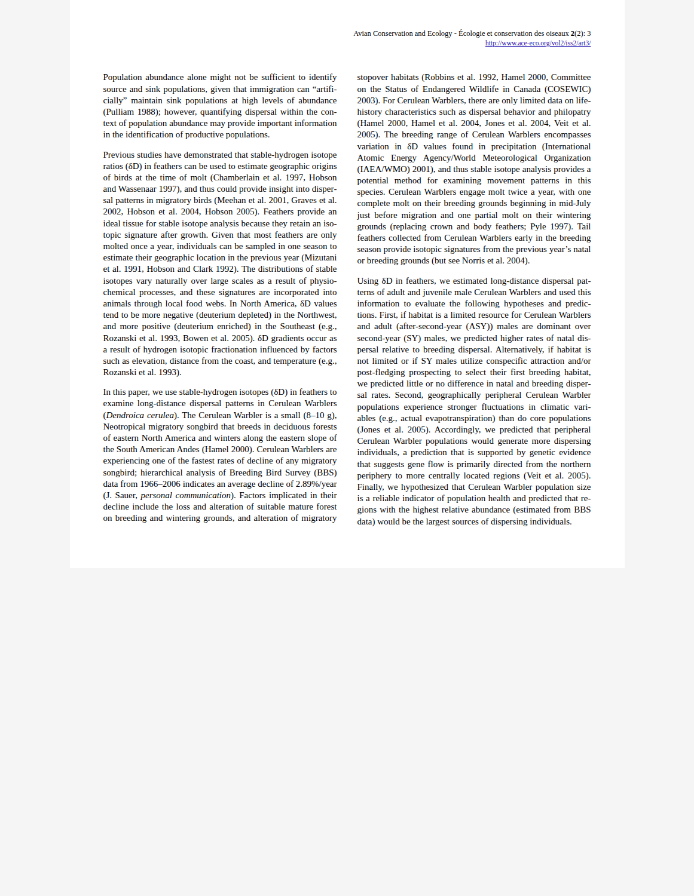Avian Conservation and Ecology - Écologie et conservation des oiseaux 2(2): 3 http://www.ace-eco.org/vol2/iss2/art3/
Population abundance alone might not be sufficient to identify source and sink populations, given that immigration can “artificially” maintain sink populations at high levels of abundance (Pulliam 1988); however, quantifying dispersal within the context of population abundance may provide important information in the identification of productive populations.
Previous studies have demonstrated that stable-hydrogen isotope ratios (δD) in feathers can be used to estimate geographic origins of birds at the time of molt (Chamberlain et al. 1997, Hobson and Wassenaar 1997), and thus could provide insight into dispersal patterns in migratory birds (Meehan et al. 2001, Graves et al. 2002, Hobson et al. 2004, Hobson 2005). Feathers provide an ideal tissue for stable isotope analysis because they retain an isotopic signature after growth. Given that most feathers are only molted once a year, individuals can be sampled in one season to estimate their geographic location in the previous year (Mizutani et al. 1991, Hobson and Clark 1992). The distributions of stable isotopes vary naturally over large scales as a result of physiochemical processes, and these signatures are incorporated into animals through local food webs. In North America, δD values tend to be more negative (deuterium depleted) in the Northwest, and more positive (deuterium enriched) in the Southeast (e.g., Rozanski et al. 1993, Bowen et al. 2005). δD gradients occur as a result of hydrogen isotopic fractionation influenced by factors such as elevation, distance from the coast, and temperature (e.g., Rozanski et al. 1993).
In this paper, we use stable-hydrogen isotopes (δD) in feathers to examine long-distance dispersal patterns in Cerulean Warblers (Dendroica cerulea). The Cerulean Warbler is a small (8–10 g), Neotropical migratory songbird that breeds in deciduous forests of eastern North America and winters along the eastern slope of the South American Andes (Hamel 2000). Cerulean Warblers are experiencing one of the fastest rates of decline of any migratory songbird; hierarchical analysis of Breeding Bird Survey (BBS) data from 1966–2006 indicates an average decline of 2.89%/year (J. Sauer, personal communication). Factors implicated in their decline include the loss and alteration of suitable mature forest on breeding and wintering grounds, and alteration of migratory stopover habitats (Robbins et al. 1992, Hamel 2000, Committee on the Status of Endangered Wildlife in Canada (COSEWIC) 2003). For Cerulean Warblers, there are only limited data on life-history characteristics such as dispersal behavior and philopatry (Hamel 2000, Hamel et al. 2004, Jones et al. 2004, Veit et al. 2005). The breeding range of Cerulean Warblers encompasses variation in δD values found in precipitation (International Atomic Energy Agency/World Meteorological Organization (IAEA/WMO) 2001), and thus stable isotope analysis provides a potential method for examining movement patterns in this species. Cerulean Warblers engage molt twice a year, with one complete molt on their breeding grounds beginning in mid-July just before migration and one partial molt on their wintering grounds (replacing crown and body feathers; Pyle 1997). Tail feathers collected from Cerulean Warblers early in the breeding season provide isotopic signatures from the previous year’s natal or breeding grounds (but see Norris et al. 2004).
Using δD in feathers, we estimated long-distance dispersal patterns of adult and juvenile male Cerulean Warblers and used this information to evaluate the following hypotheses and predictions. First, if habitat is a limited resource for Cerulean Warblers and adult (after-second-year (ASY)) males are dominant over second-year (SY) males, we predicted higher rates of natal dispersal relative to breeding dispersal. Alternatively, if habitat is not limited or if SY males utilize conspecific attraction and/or post-fledging prospecting to select their first breeding habitat, we predicted little or no difference in natal and breeding dispersal rates. Second, geographically peripheral Cerulean Warbler populations experience stronger fluctuations in climatic variables (e.g., actual evapotranspiration) than do core populations (Jones et al. 2005). Accordingly, we predicted that peripheral Cerulean Warbler populations would generate more dispersing individuals, a prediction that is supported by genetic evidence that suggests gene flow is primarily directed from the northern periphery to more centrally located regions (Veit et al. 2005). Finally, we hypothesized that Cerulean Warbler population size is a reliable indicator of population health and predicted that regions with the highest relative abundance (estimated from BBS data) would be the largest sources of dispersing individuals.